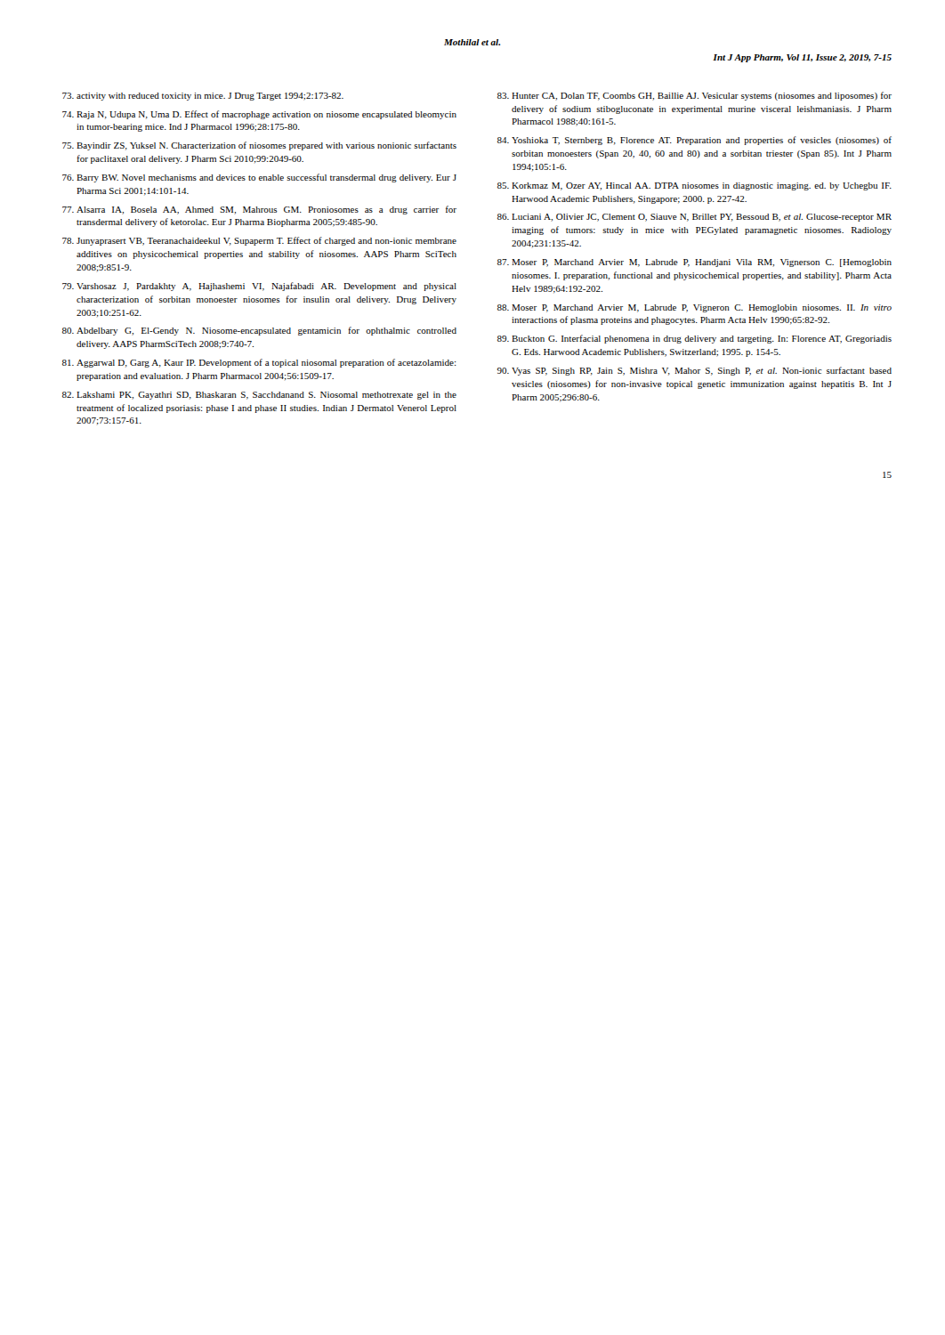Mothilal et al.
Int J App Pharm, Vol 11, Issue 2, 2019, 7-15
activity with reduced toxicity in mice. J Drug Target 1994;2:173-82.
Raja N, Udupa N, Uma D. Effect of macrophage activation on niosome encapsulated bleomycin in tumor-bearing mice. Ind J Pharmacol 1996;28:175-80.
Bayindir ZS, Yuksel N. Characterization of niosomes prepared with various nonionic surfactants for paclitaxel oral delivery. J Pharm Sci 2010;99:2049-60.
Barry BW. Novel mechanisms and devices to enable successful transdermal drug delivery. Eur J Pharma Sci 2001;14:101-14.
Alsarra IA, Bosela AA, Ahmed SM, Mahrous GM. Proniosomes as a drug carrier for transdermal delivery of ketorolac. Eur J Pharma Biopharma 2005;59:485-90.
Junyaprasert VB, Teeranachaideekul V, Supaperm T. Effect of charged and non-ionic membrane additives on physicochemical properties and stability of niosomes. AAPS Pharm SciTech 2008;9:851-9.
Varshosaz J, Pardakhty A, Hajhashemi VI, Najafabadi AR. Development and physical characterization of sorbitan monoester niosomes for insulin oral delivery. Drug Delivery 2003;10:251-62.
Abdelbary G, El-Gendy N. Niosome-encapsulated gentamicin for ophthalmic controlled delivery. AAPS PharmSciTech 2008;9:740-7.
Aggarwal D, Garg A, Kaur IP. Development of a topical niosomal preparation of acetazolamide: preparation and evaluation. J Pharm Pharmacol 2004;56:1509-17.
Lakshami PK, Gayathri SD, Bhaskaran S, Sacchdanand S. Niosomal methotrexate gel in the treatment of localized psoriasis: phase I and phase II studies. Indian J Dermatol Venerol Leprol 2007;73:157-61.
Hunter CA, Dolan TF, Coombs GH, Baillie AJ. Vesicular systems (niosomes and liposomes) for delivery of sodium stibogluconate in experimental murine visceral leishmaniasis. J Pharm Pharmacol 1988;40:161-5.
Yoshioka T, Sternberg B, Florence AT. Preparation and properties of vesicles (niosomes) of sorbitan monoesters (Span 20, 40, 60 and 80) and a sorbitan triester (Span 85). Int J Pharm 1994;105:1-6.
Korkmaz M, Ozer AY, Hincal AA. DTPA niosomes in diagnostic imaging. ed. by Uchegbu IF. Harwood Academic Publishers, Singapore; 2000. p. 227-42.
Luciani A, Olivier JC, Clement O, Siauve N, Brillet PY, Bessoud B, et al. Glucose-receptor MR imaging of tumors: study in mice with PEGylated paramagnetic niosomes. Radiology 2004;231:135-42.
Moser P, Marchand Arvier M, Labrude P, Handjani Vila RM, Vignerson C. [Hemoglobin niosomes. I. preparation, functional and physicochemical properties, and stability]. Pharm Acta Helv 1989;64:192-202.
Moser P, Marchand Arvier M, Labrude P, Vigneron C. Hemoglobin niosomes. II. In vitro interactions of plasma proteins and phagocytes. Pharm Acta Helv 1990;65:82-92.
Buckton G. Interfacial phenomena in drug delivery and targeting. In: Florence AT, Gregoriadis G. Eds. Harwood Academic Publishers, Switzerland; 1995. p. 154-5.
Vyas SP, Singh RP, Jain S, Mishra V, Mahor S, Singh P, et al. Non-ionic surfactant based vesicles (niosomes) for non-invasive topical genetic immunization against hepatitis B. Int J Pharm 2005;296:80-6.
15